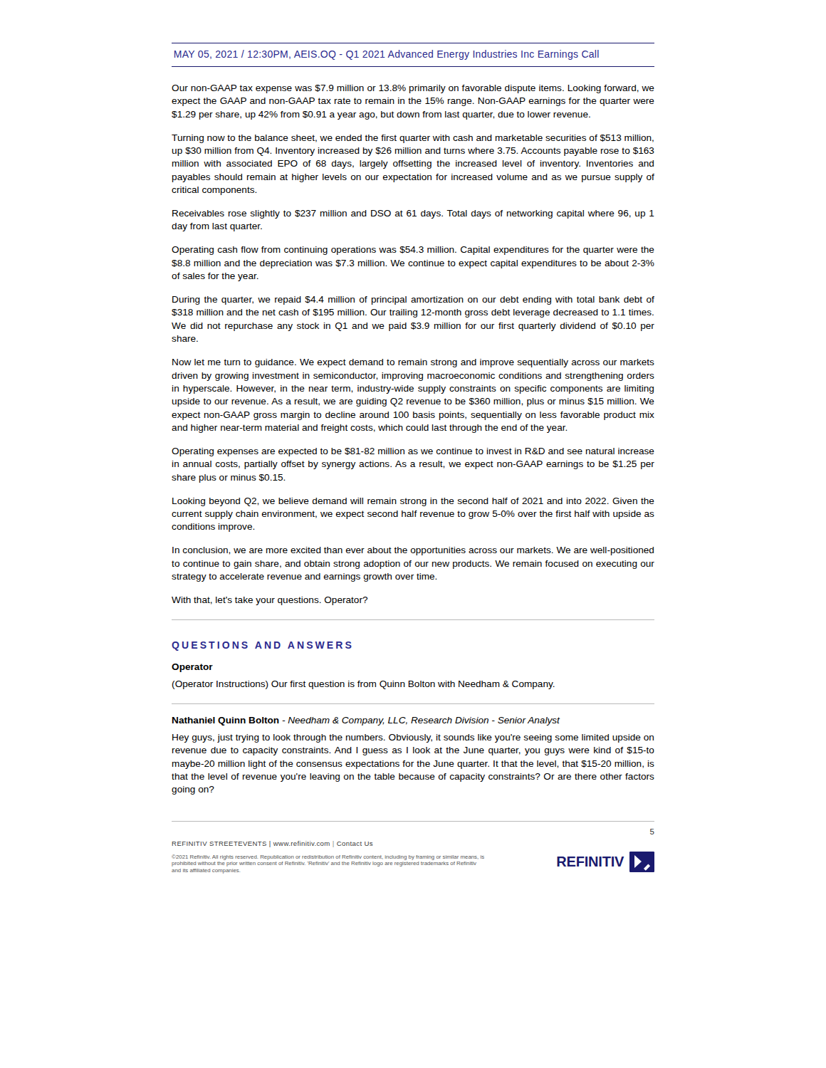MAY 05, 2021 / 12:30PM, AEIS.OQ - Q1 2021 Advanced Energy Industries Inc Earnings Call
Our non-GAAP tax expense was $7.9 million or 13.8% primarily on favorable dispute items. Looking forward, we expect the GAAP and non-GAAP tax rate to remain in the 15% range. Non-GAAP earnings for the quarter were $1.29 per share, up 42% from $0.91 a year ago, but down from last quarter, due to lower revenue.
Turning now to the balance sheet, we ended the first quarter with cash and marketable securities of $513 million, up $30 million from Q4. Inventory increased by $26 million and turns where 3.75. Accounts payable rose to $163 million with associated EPO of 68 days, largely offsetting the increased level of inventory. Inventories and payables should remain at higher levels on our expectation for increased volume and as we pursue supply of critical components.
Receivables rose slightly to $237 million and DSO at 61 days. Total days of networking capital where 96, up 1 day from last quarter.
Operating cash flow from continuing operations was $54.3 million. Capital expenditures for the quarter were the $8.8 million and the depreciation was $7.3 million. We continue to expect capital expenditures to be about 2-3% of sales for the year.
During the quarter, we repaid $4.4 million of principal amortization on our debt ending with total bank debt of $318 million and the net cash of $195 million. Our trailing 12-month gross debt leverage decreased to 1.1 times. We did not repurchase any stock in Q1 and we paid $3.9 million for our first quarterly dividend of $0.10 per share.
Now let me turn to guidance. We expect demand to remain strong and improve sequentially across our markets driven by growing investment in semiconductor, improving macroeconomic conditions and strengthening orders in hyperscale. However, in the near term, industry-wide supply constraints on specific components are limiting upside to our revenue. As a result, we are guiding Q2 revenue to be $360 million, plus or minus $15 million. We expect non-GAAP gross margin to decline around 100 basis points, sequentially on less favorable product mix and higher near-term material and freight costs, which could last through the end of the year.
Operating expenses are expected to be $81-82 million as we continue to invest in R&D and see natural increase in annual costs, partially offset by synergy actions. As a result, we expect non-GAAP earnings to be $1.25 per share plus or minus $0.15.
Looking beyond Q2, we believe demand will remain strong in the second half of 2021 and into 2022. Given the current supply chain environment, we expect second half revenue to grow 5-0% over the first half with upside as conditions improve.
In conclusion, we are more excited than ever about the opportunities across our markets. We are well-positioned to continue to gain share, and obtain strong adoption of our new products. We remain focused on executing our strategy to accelerate revenue and earnings growth over time.
With that, let's take your questions. Operator?
QUESTIONS AND ANSWERS
Operator
(Operator Instructions) Our first question is from Quinn Bolton with Needham & Company.
Nathaniel Quinn Bolton - Needham & Company, LLC, Research Division - Senior Analyst
Hey guys, just trying to look through the numbers. Obviously, it sounds like you're seeing some limited upside on revenue due to capacity constraints. And I guess as I look at the June quarter, you guys were kind of $15-to maybe-20 million light of the consensus expectations for the June quarter. It that the level, that $15-20 million, is that the level of revenue you're leaving on the table because of capacity constraints? Or are there other factors going on?
5
REFINITIV STREETEVENTS | www.refinitiv.com | Contact Us
©2021 Refinitiv. All rights reserved. Republication or redistribution of Refinitiv content, including by framing or similar means, is prohibited without the prior written consent of Refinitiv. 'Refinitiv' and the Refinitiv logo are registered trademarks of Refinitiv and its affiliated companies.
REFINITIV